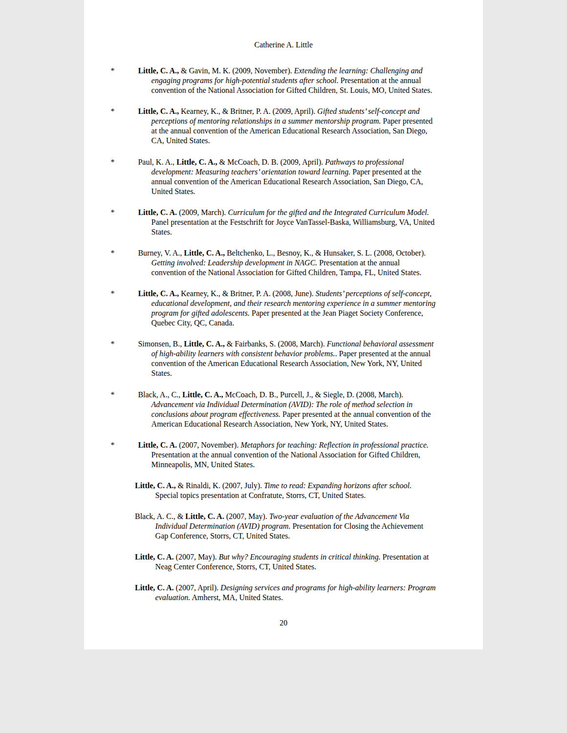Catherine A. Little
*Little, C. A., & Gavin, M. K. (2009, November). Extending the learning: Challenging and engaging programs for high-potential students after school. Presentation at the annual convention of the National Association for Gifted Children, St. Louis, MO, United States.
*Little, C. A., Kearney, K., & Britner, P. A. (2009, April). Gifted students’ self-concept and perceptions of mentoring relationships in a summer mentorship program. Paper presented at the annual convention of the American Educational Research Association, San Diego, CA, United States.
*Paul, K. A., Little, C. A., & McCoach, D. B. (2009, April). Pathways to professional development: Measuring teachers’ orientation toward learning. Paper presented at the annual convention of the American Educational Research Association, San Diego, CA, United States.
*Little, C. A. (2009, March). Curriculum for the gifted and the Integrated Curriculum Model. Panel presentation at the Festschrift for Joyce VanTassel-Baska, Williamsburg, VA, United States.
*Burney, V. A., Little, C. A., Beltchenko, L., Besnoy, K., & Hunsaker, S. L. (2008, October). Getting involved: Leadership development in NAGC. Presentation at the annual convention of the National Association for Gifted Children, Tampa, FL, United States.
*Little, C. A., Kearney, K., & Britner, P. A. (2008, June). Students’ perceptions of self-concept, educational development, and their research mentoring experience in a summer mentoring program for gifted adolescents. Paper presented at the Jean Piaget Society Conference, Quebec City, QC, Canada.
*Simonsen, B., Little, C. A., & Fairbanks, S. (2008, March). Functional behavioral assessment of high-ability learners with consistent behavior problems.. Paper presented at the annual convention of the American Educational Research Association, New York, NY, United States.
*Black, A., C., Little, C. A., McCoach, D. B., Purcell, J., & Siegle, D. (2008, March). Advancement via Individual Determination (AVID): The role of method selection in conclusions about program effectiveness. Paper presented at the annual convention of the American Educational Research Association, New York, NY, United States.
*Little, C. A. (2007, November). Metaphors for teaching: Reflection in professional practice. Presentation at the annual convention of the National Association for Gifted Children, Minneapolis, MN, United States.
Little, C. A., & Rinaldi, K. (2007, July). Time to read: Expanding horizons after school. Special topics presentation at Confratute, Storrs, CT, United States.
Black, A. C., & Little, C. A. (2007, May). Two-year evaluation of the Advancement Via Individual Determination (AVID) program. Presentation for Closing the Achievement Gap Conference, Storrs, CT, United States.
Little, C. A. (2007, May). But why? Encouraging students in critical thinking. Presentation at Neag Center Conference, Storrs, CT, United States.
Little, C. A. (2007, April). Designing services and programs for high-ability learners: Program evaluation. Amherst, MA, United States.
20